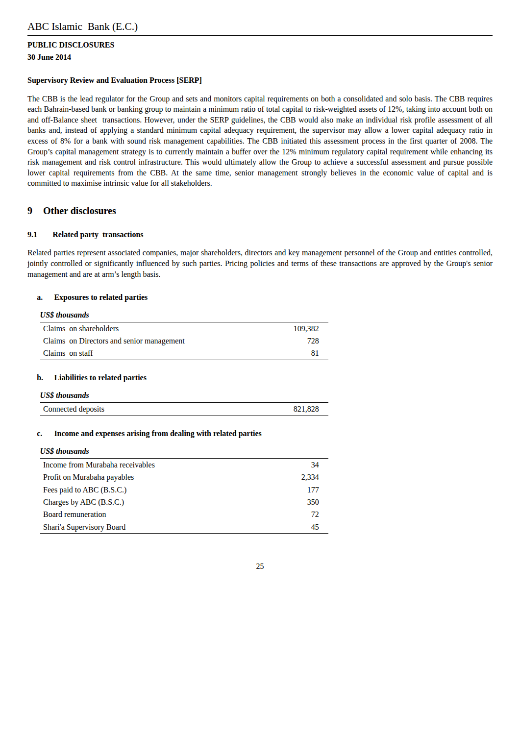ABC Islamic Bank (E.C.)
PUBLIC DISCLOSURES
30 June 2014
Supervisory Review and Evaluation Process [SERP]
The CBB is the lead regulator for the Group and sets and monitors capital requirements on both a consolidated and solo basis. The CBB requires each Bahrain-based bank or banking group to maintain a minimum ratio of total capital to risk-weighted assets of 12%, taking into account both on and off-Balance sheet transactions. However, under the SERP guidelines, the CBB would also make an individual risk profile assessment of all banks and, instead of applying a standard minimum capital adequacy requirement, the supervisor may allow a lower capital adequacy ratio in excess of 8% for a bank with sound risk management capabilities. The CBB initiated this assessment process in the first quarter of 2008. The Group’s capital management strategy is to currently maintain a buffer over the 12% minimum regulatory capital requirement while enhancing its risk management and risk control infrastructure. This would ultimately allow the Group to achieve a successful assessment and pursue possible lower capital requirements from the CBB. At the same time, senior management strongly believes in the economic value of capital and is committed to maximise intrinsic value for all stakeholders.
9 Other disclosures
9.1 Related party transactions
Related parties represent associated companies, major shareholders, directors and key management personnel of the Group and entities controlled, jointly controlled or significantly influenced by such parties. Pricing policies and terms of these transactions are approved by the Group's senior management and are at arm’s length basis.
a. Exposures to related parties
US$ thousands
| Claims on shareholders | 109,382 |
| Claims on Directors and senior management | 728 |
| Claims on staff | 81 |
b. Liabilities to related parties
US$ thousands
| Connected deposits | 821,828 |
c. Income and expenses arising from dealing with related parties
US$ thousands
| Income from Murabaha receivables | 34 |
| Profit on Murabaha payables | 2,334 |
| Fees paid to ABC (B.S.C.) | 177 |
| Charges by ABC (B.S.C.) | 350 |
| Board remuneration | 72 |
| Shari'a Supervisory Board | 45 |
25